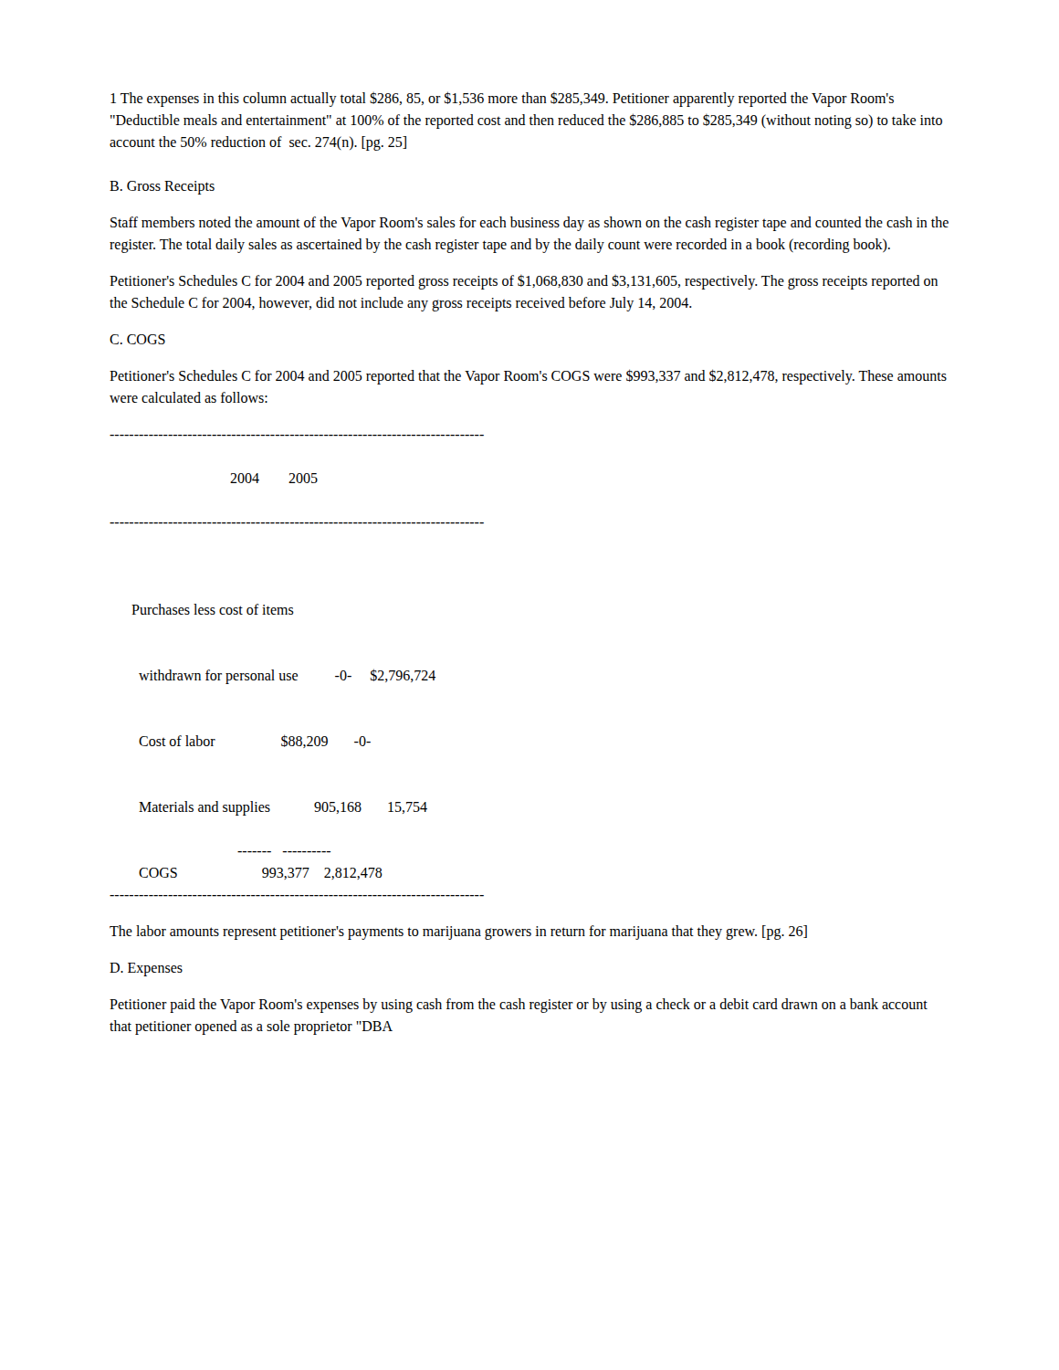1 The expenses in this column actually total $286, 85, or $1,536 more than $285,349. Petitioner apparently reported the Vapor Room's "Deductible meals and entertainment" at 100% of the reported cost and then reduced the $286,885 to $285,349 (without noting so) to take into account the 50% reduction of sec. 274(n). [pg. 25]
B. Gross Receipts
Staff members noted the amount of the Vapor Room's sales for each business day as shown on the cash register tape and counted the cash in the register. The total daily sales as ascertained by the cash register tape and by the daily count were recorded in a book (recording book).
Petitioner's Schedules C for 2004 and 2005 reported gross receipts of $1,068,830 and $3,131,605, respectively. The gross receipts reported on the Schedule C for 2004, however, did not include any gross receipts received before July 14, 2004.
C. COGS
Petitioner's Schedules C for 2004 and 2005 reported that the Vapor Room's COGS were $993,337 and $2,812,478, respectively. These amounts were calculated as follows:
-----------------------------------------------------------------------------

                                 2004        2005

-----------------------------------------------------------------------------



      Purchases less cost of items


        withdrawn for personal use          -0-     $2,796,724


        Cost of labor                  $88,209       -0-


        Materials and supplies            905,168       15,754

                                   -------   ----------
        COGS                       993,377    2,812,478
-----------------------------------------------------------------------------
The labor amounts represent petitioner's payments to marijuana growers in return for marijuana that they grew. [pg. 26]
D. Expenses
Petitioner paid the Vapor Room's expenses by using cash from the cash register or by using a check or a debit card drawn on a bank account that petitioner opened as a sole proprietor "DBA